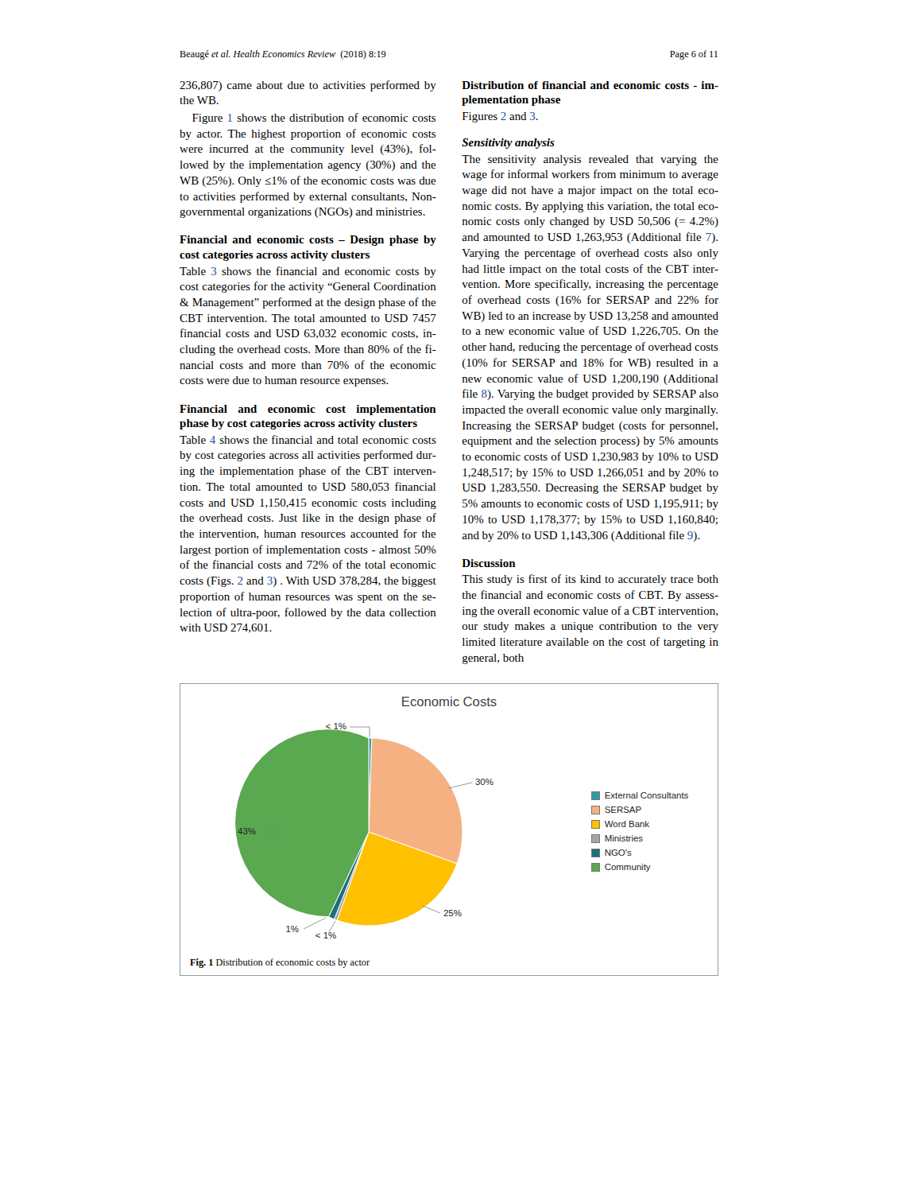Beaugé et al. Health Economics Review (2018) 8:19
Page 6 of 11
236,807) came about due to activities performed by the WB.
Figure 1 shows the distribution of economic costs by actor. The highest proportion of economic costs were incurred at the community level (43%), followed by the implementation agency (30%) and the WB (25%). Only ≤1% of the economic costs was due to activities performed by external consultants, Non-governmental organizations (NGOs) and ministries.
Financial and economic costs – Design phase by cost categories across activity clusters
Table 3 shows the financial and economic costs by cost categories for the activity “General Coordination & Management” performed at the design phase of the CBT intervention. The total amounted to USD 7457 financial costs and USD 63,032 economic costs, including the overhead costs. More than 80% of the financial costs and more than 70% of the economic costs were due to human resource expenses.
Financial and economic cost implementation phase by cost categories across activity clusters
Table 4 shows the financial and total economic costs by cost categories across all activities performed during the implementation phase of the CBT intervention. The total amounted to USD 580,053 financial costs and USD 1,150,415 economic costs including the overhead costs. Just like in the design phase of the intervention, human resources accounted for the largest portion of implementation costs - almost 50% of the financial costs and 72% of the total economic costs (Figs. 2 and 3) . With USD 378,284, the biggest proportion of human resources was spent on the selection of ultra-poor, followed by the data collection with USD 274,601.
Distribution of financial and economic costs - implementation phase
Figures 2 and 3.
Sensitivity analysis
The sensitivity analysis revealed that varying the wage for informal workers from minimum to average wage did not have a major impact on the total economic costs. By applying this variation, the total economic costs only changed by USD 50,506 (= 4.2%) and amounted to USD 1,263,953 (Additional file 7). Varying the percentage of overhead costs also only had little impact on the total costs of the CBT intervention. More specifically, increasing the percentage of overhead costs (16% for SERSAP and 22% for WB) led to an increase by USD 13,258 and amounted to a new economic value of USD 1,226,705. On the other hand, reducing the percentage of overhead costs (10% for SERSAP and 18% for WB) resulted in a new economic value of USD 1,200,190 (Additional file 8). Varying the budget provided by SERSAP also impacted the overall economic value only marginally. Increasing the SERSAP budget (costs for personnel, equipment and the selection process) by 5% amounts to economic costs of USD 1,230,983 by 10% to USD 1,248,517; by 15% to USD 1,266,051 and by 20% to USD 1,283,550. Decreasing the SERSAP budget by 5% amounts to economic costs of USD 1,195,911; by 10% to USD 1,178,377; by 15% to USD 1,160,840; and by 20% to USD 1,143,306 (Additional file 9).
Discussion
This study is first of its kind to accurately trace both the financial and economic costs of CBT. By assessing the overall economic value of a CBT intervention, our study makes a unique contribution to the very limited literature available on the cost of targeting in general, both
Economic Costs
< 1% 30% 25% < 1% 1% 43%
External Consultants
SERSAP
Word Bank
Ministries
NGO's
Community
Fig. 1 Distribution of economic costs by actor